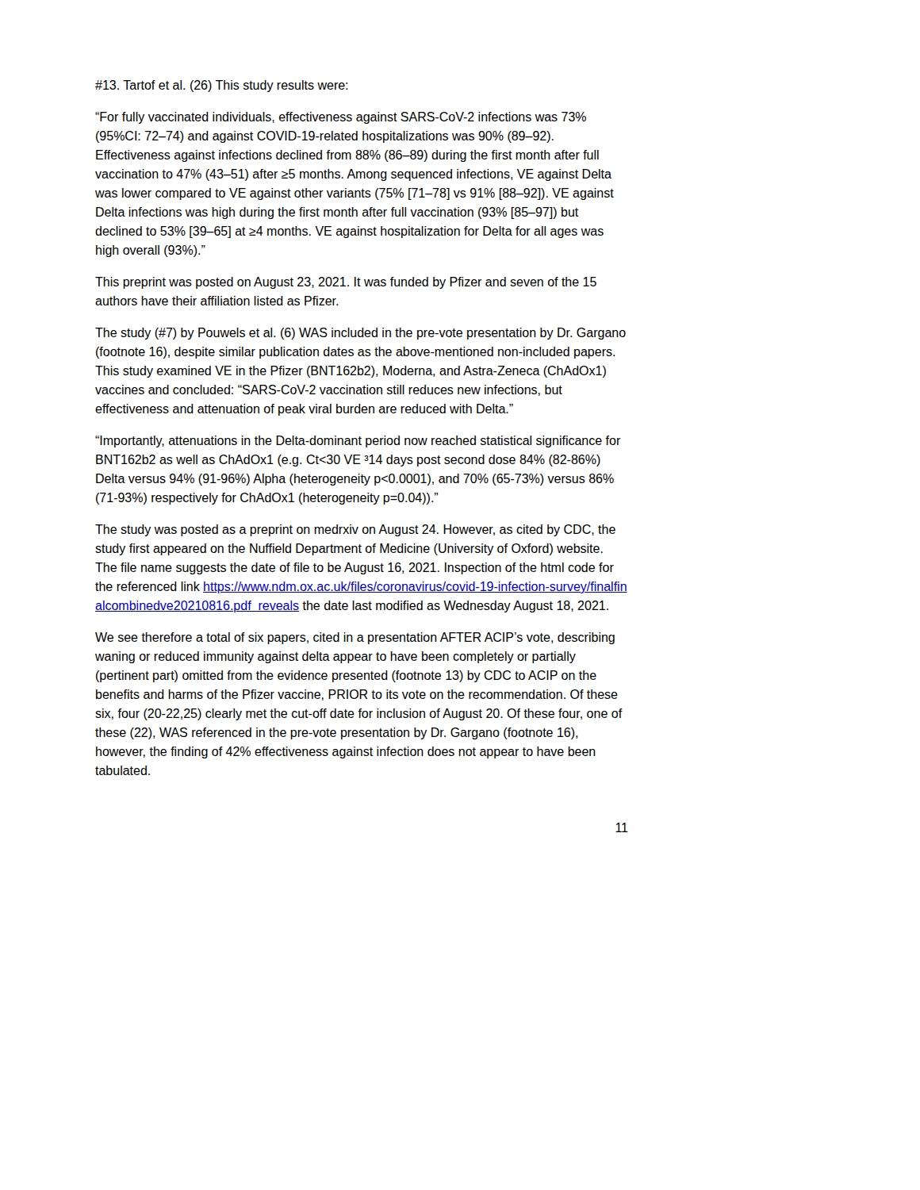#13. Tartof et al. (26) This study results were:
“For fully vaccinated individuals, effectiveness against SARS-CoV-2 infections was 73% (95%CI: 72–74) and against COVID-19-related hospitalizations was 90% (89–92). Effectiveness against infections declined from 88% (86–89) during the first month after full vaccination to 47% (43–51) after ≥5 months. Among sequenced infections, VE against Delta was lower compared to VE against other variants (75% [71–78] vs 91% [88–92]). VE against Delta infections was high during the first month after full vaccination (93% [85–97]) but declined to 53% [39–65] at ≥4 months. VE against hospitalization for Delta for all ages was high overall (93%).”
This preprint was posted on August 23, 2021. It was funded by Pfizer and seven of the 15 authors have their affiliation listed as Pfizer.
The study (#7) by Pouwels et al. (6) WAS included in the pre-vote presentation by Dr. Gargano (footnote 16), despite similar publication dates as the above-mentioned non-included papers. This study examined VE in the Pfizer (BNT162b2), Moderna, and Astra-Zeneca (ChAdOx1) vaccines and concluded: “SARS-CoV-2 vaccination still reduces new infections, but effectiveness and attenuation of peak viral burden are reduced with Delta.”
“Importantly, attenuations in the Delta-dominant period now reached statistical significance for BNT162b2 as well as ChAdOx1 (e.g. Ct<30 VE ³14 days post second dose 84% (82-86%) Delta versus 94% (91-96%) Alpha (heterogeneity p<0.0001), and 70% (65-73%) versus 86% (71-93%) respectively for ChAdOx1 (heterogeneity p=0.04)).”
The study was posted as a preprint on medrxiv on August 24. However, as cited by CDC, the study first appeared on the Nuffield Department of Medicine (University of Oxford) website. The file name suggests the date of file to be August 16, 2021. Inspection of the html code for the referenced link https://www.ndm.ox.ac.uk/files/coronavirus/covid-19-infection-survey/finalfinalcombinedve20210816.pdf reveals the date last modified as Wednesday August 18, 2021.
We see therefore a total of six papers, cited in a presentation AFTER ACIP’s vote, describing waning or reduced immunity against delta appear to have been completely or partially (pertinent part) omitted from the evidence presented (footnote 13) by CDC to ACIP on the benefits and harms of the Pfizer vaccine, PRIOR to its vote on the recommendation. Of these six, four (20-22,25) clearly met the cut-off date for inclusion of August 20. Of these four, one of these (22), WAS referenced in the pre-vote presentation by Dr. Gargano (footnote 16), however, the finding of 42% effectiveness against infection does not appear to have been tabulated.
11